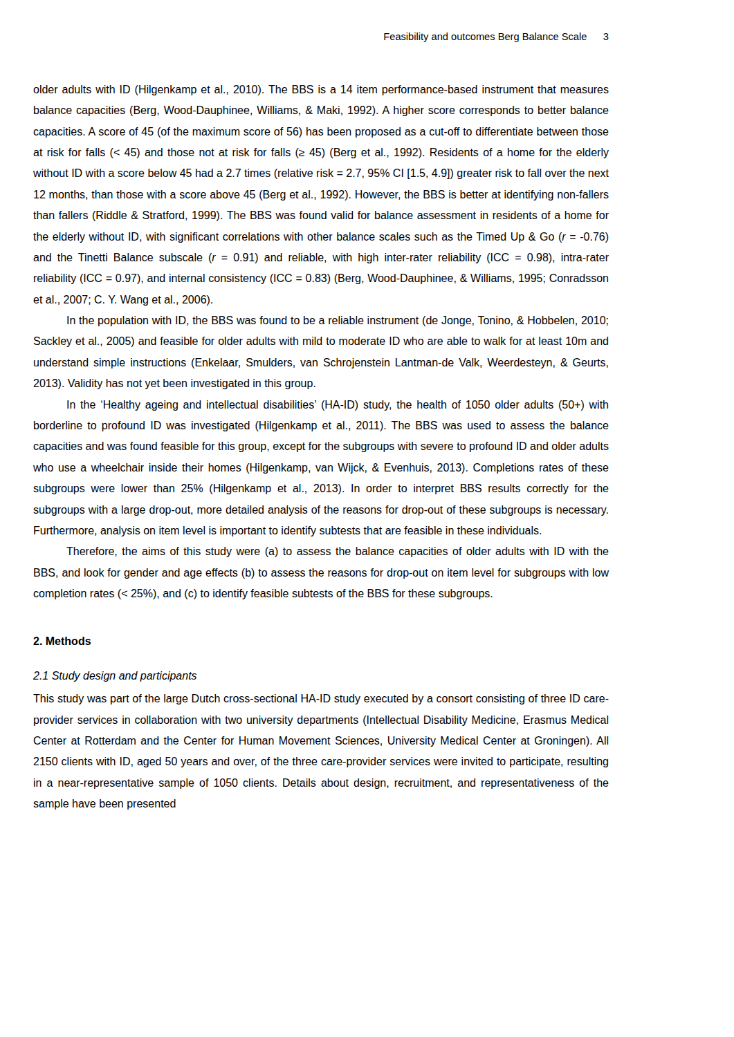Feasibility and outcomes Berg Balance Scale3
older adults with ID (Hilgenkamp et al., 2010). The BBS is a 14 item performance-based instrument that measures balance capacities (Berg, Wood-Dauphinee, Williams, & Maki, 1992). A higher score corresponds to better balance capacities. A score of 45 (of the maximum score of 56) has been proposed as a cut-off to differentiate between those at risk for falls (< 45) and those not at risk for falls (≥ 45) (Berg et al., 1992). Residents of a home for the elderly without ID with a score below 45 had a 2.7 times (relative risk = 2.7, 95% CI [1.5, 4.9]) greater risk to fall over the next 12 months, than those with a score above 45 (Berg et al., 1992). However, the BBS is better at identifying non-fallers than fallers (Riddle & Stratford, 1999). The BBS was found valid for balance assessment in residents of a home for the elderly without ID, with significant correlations with other balance scales such as the Timed Up & Go (r = -0.76) and the Tinetti Balance subscale (r = 0.91) and reliable, with high inter-rater reliability (ICC = 0.98), intra-rater reliability (ICC = 0.97), and internal consistency (ICC = 0.83) (Berg, Wood-Dauphinee, & Williams, 1995; Conradsson et al., 2007; C. Y. Wang et al., 2006).
In the population with ID, the BBS was found to be a reliable instrument (de Jonge, Tonino, & Hobbelen, 2010; Sackley et al., 2005) and feasible for older adults with mild to moderate ID who are able to walk for at least 10m and understand simple instructions (Enkelaar, Smulders, van Schrojenstein Lantman-de Valk, Weerdesteyn, & Geurts, 2013). Validity has not yet been investigated in this group.
In the ‘Healthy ageing and intellectual disabilities’ (HA-ID) study, the health of 1050 older adults (50+) with borderline to profound ID was investigated (Hilgenkamp et al., 2011). The BBS was used to assess the balance capacities and was found feasible for this group, except for the subgroups with severe to profound ID and older adults who use a wheelchair inside their homes (Hilgenkamp, van Wijck, & Evenhuis, 2013). Completions rates of these subgroups were lower than 25% (Hilgenkamp et al., 2013). In order to interpret BBS results correctly for the subgroups with a large drop-out, more detailed analysis of the reasons for drop-out of these subgroups is necessary. Furthermore, analysis on item level is important to identify subtests that are feasible in these individuals.
Therefore, the aims of this study were (a) to assess the balance capacities of older adults with ID with the BBS, and look for gender and age effects (b) to assess the reasons for drop-out on item level for subgroups with low completion rates (< 25%), and (c) to identify feasible subtests of the BBS for these subgroups.
2. Methods
2.1 Study design and participants
This study was part of the large Dutch cross-sectional HA-ID study executed by a consort consisting of three ID care-provider services in collaboration with two university departments (Intellectual Disability Medicine, Erasmus Medical Center at Rotterdam and the Center for Human Movement Sciences, University Medical Center at Groningen). All 2150 clients with ID, aged 50 years and over, of the three care-provider services were invited to participate, resulting in a near-representative sample of 1050 clients. Details about design, recruitment, and representativeness of the sample have been presented